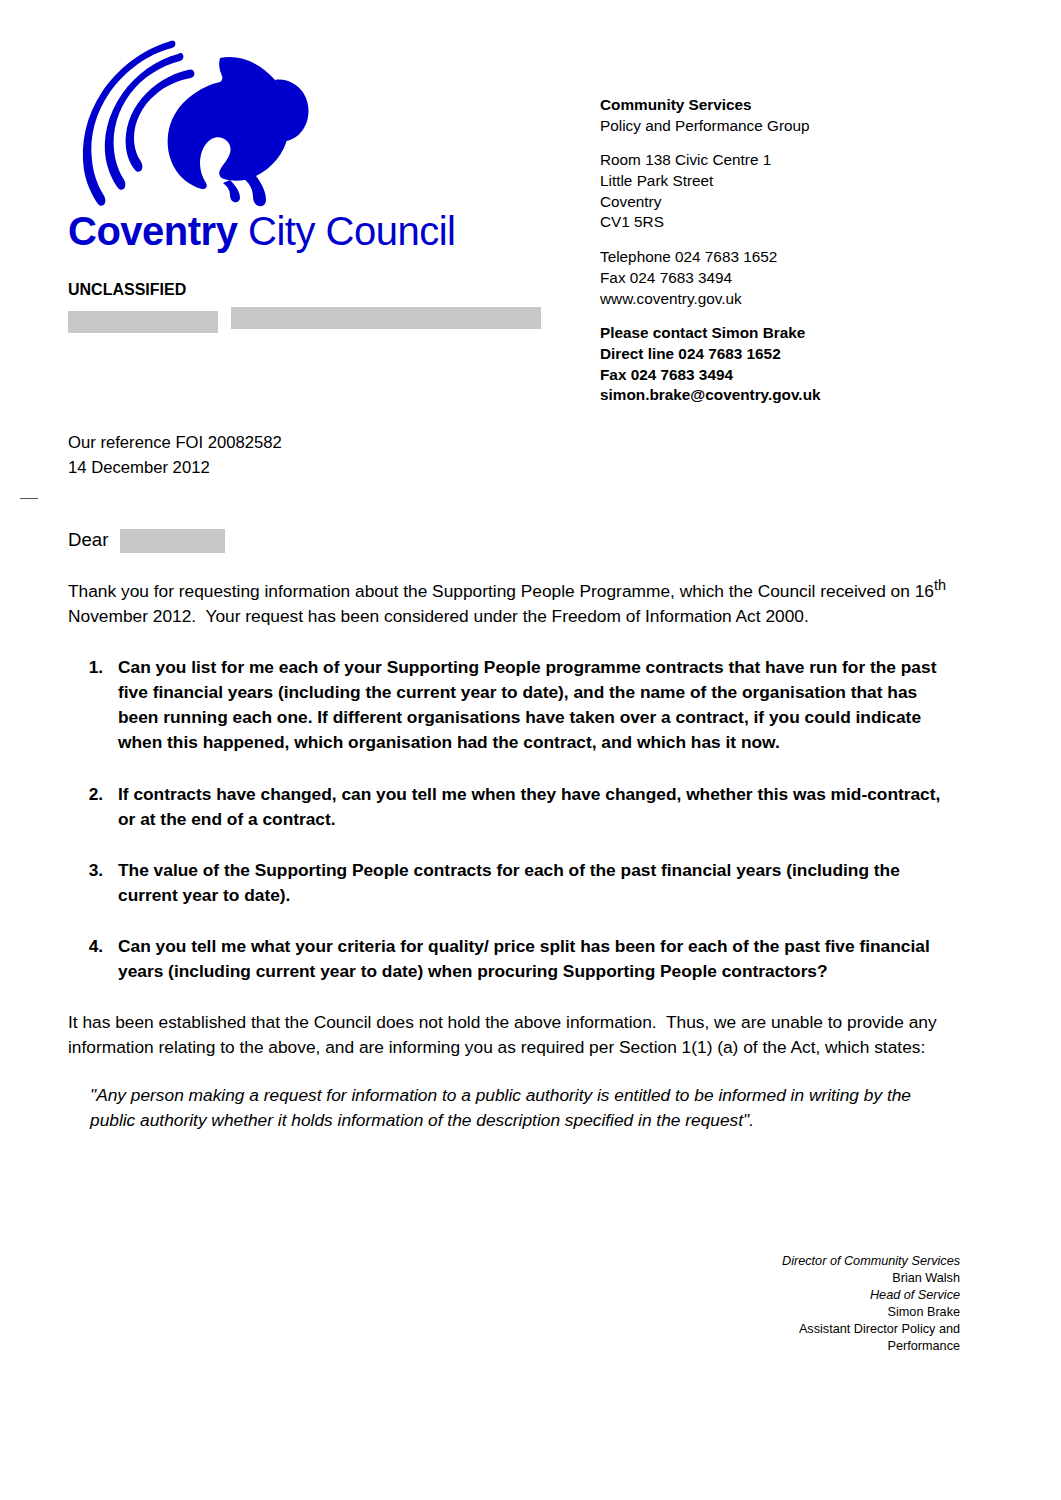Coventry City Council
UNCLASSIFIED
Community Services
Policy and Performance Group
Room 138 Civic Centre 1
Little Park Street
Coventry
CV1 5RS
Telephone 024 7683 1652
Fax 024 7683 3494
www.coventry.gov.uk
Please contact Simon Brake
Direct line 024 7683 1652
Fax 024 7683 3494
simon.brake@coventry.gov.uk
Our reference FOI 20082582
14 December 2012
Dear
Thank you for requesting information about the Supporting People Programme, which the Council received on 16th November 2012. Your request has been considered under the Freedom of Information Act 2000.
Can you list for me each of your Supporting People programme contracts that have run for the past five financial years (including the current year to date), and the name of the organisation that has been running each one. If different organisations have taken over a contract, if you could indicate when this happened, which organisation had the contract, and which has it now.
If contracts have changed, can you tell me when they have changed, whether this was mid-contract, or at the end of a contract.
The value of the Supporting People contracts for each of the past financial years (including the current year to date).
Can you tell me what your criteria for quality/ price split has been for each of the past five financial years (including current year to date) when procuring Supporting People contractors?
It has been established that the Council does not hold the above information. Thus, we are unable to provide any information relating to the above, and are informing you as required per Section 1(1) (a) of the Act, which states:
"Any person making a request for information to a public authority is entitled to be informed in writing by the public authority whether it holds information of the description specified in the request".
Director of Community Services
Brian Walsh
Head of Service
Simon Brake
Assistant Director Policy and
Performance